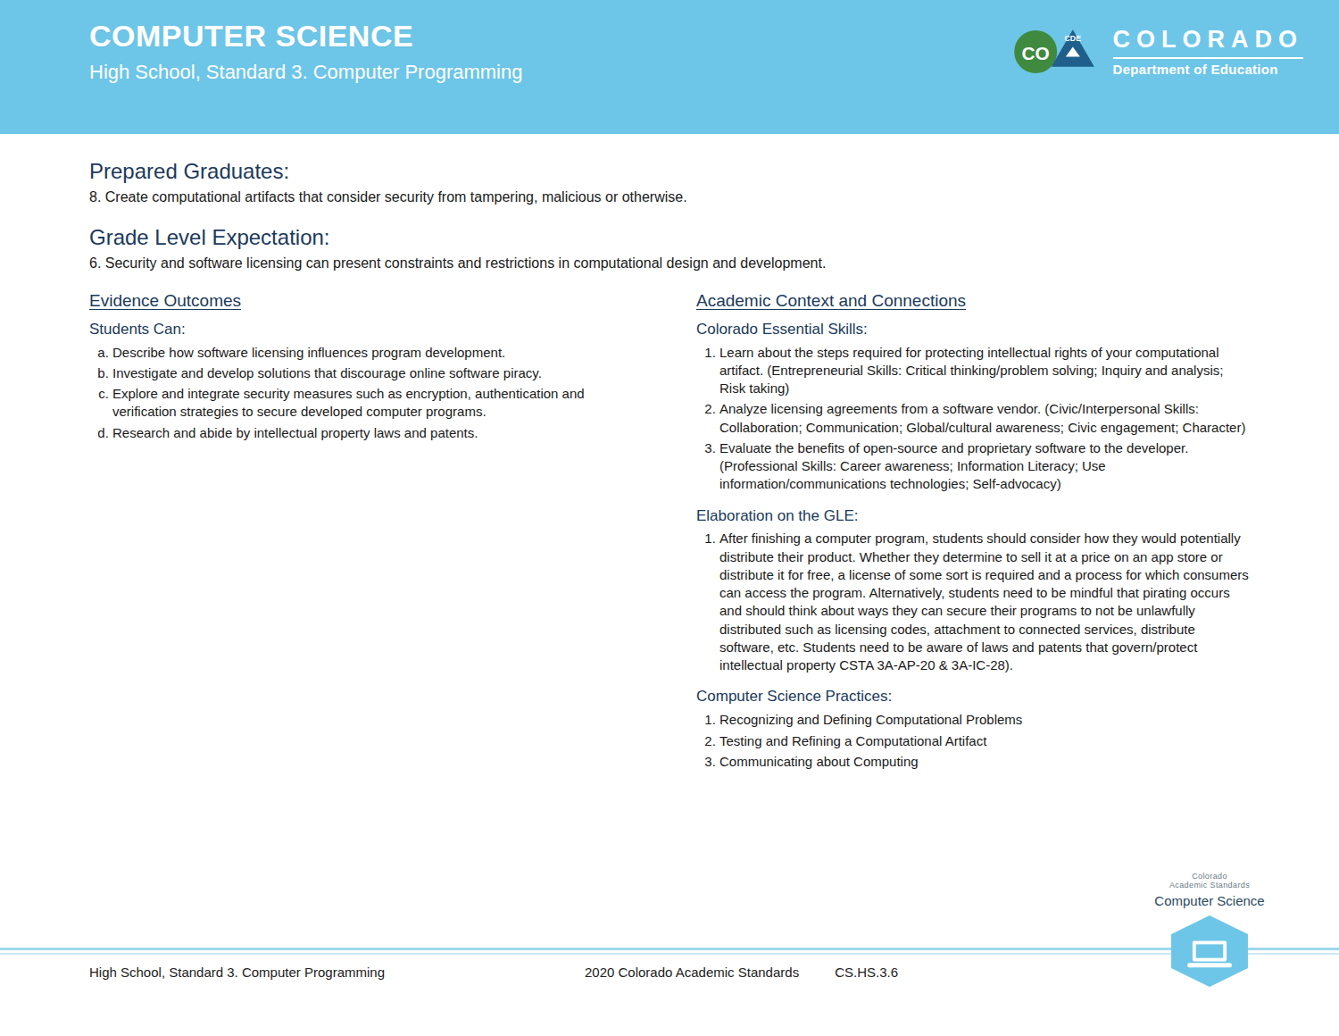COMPUTER SCIENCE
High School, Standard 3. Computer Programming
CO CDE
COLORADO
Department of Education
Prepared Graduates:
8. Create computational artifacts that consider security from tampering, malicious or otherwise.
Grade Level Expectation:
6. Security and software licensing can present constraints and restrictions in computational design and development.
Evidence Outcomes
Students Can:
Describe how software licensing influences program development.
Investigate and develop solutions that discourage online software piracy.
Explore and integrate security measures such as encryption, authentication and verification strategies to secure developed computer programs.
Research and abide by intellectual property laws and patents.
Academic Context and Connections
Colorado Essential Skills:
Learn about the steps required for protecting intellectual rights of your computational artifact. (Entrepreneurial Skills: Critical thinking/problem solving; Inquiry and analysis; Risk taking)
Analyze licensing agreements from a software vendor. (Civic/Interpersonal Skills: Collaboration; Communication; Global/cultural awareness; Civic engagement; Character)
Evaluate the benefits of open-source and proprietary software to the developer. (Professional Skills: Career awareness; Information Literacy; Use information/communications technologies; Self-advocacy)
Elaboration on the GLE:
After finishing a computer program, students should consider how they would potentially distribute their product. Whether they determine to sell it at a price on an app store or distribute it for free, a license of some sort is required and a process for which consumers can access the program. Alternatively, students need to be mindful that pirating occurs and should think about ways they can secure their programs to not be unlawfully distributed such as licensing codes, attachment to connected services, distribute software, etc. Students need to be aware of laws and patents that govern/protect intellectual property CSTA 3A-AP-20 & 3A-IC-28).
Computer Science Practices:
Recognizing and Defining Computational Problems
Testing and Refining a Computational Artifact
Communicating about Computing
High School, Standard 3. Computer Programming
2020 Colorado Academic Standards CS.HS.3.6
Colorado
Academic Standards
Computer Science